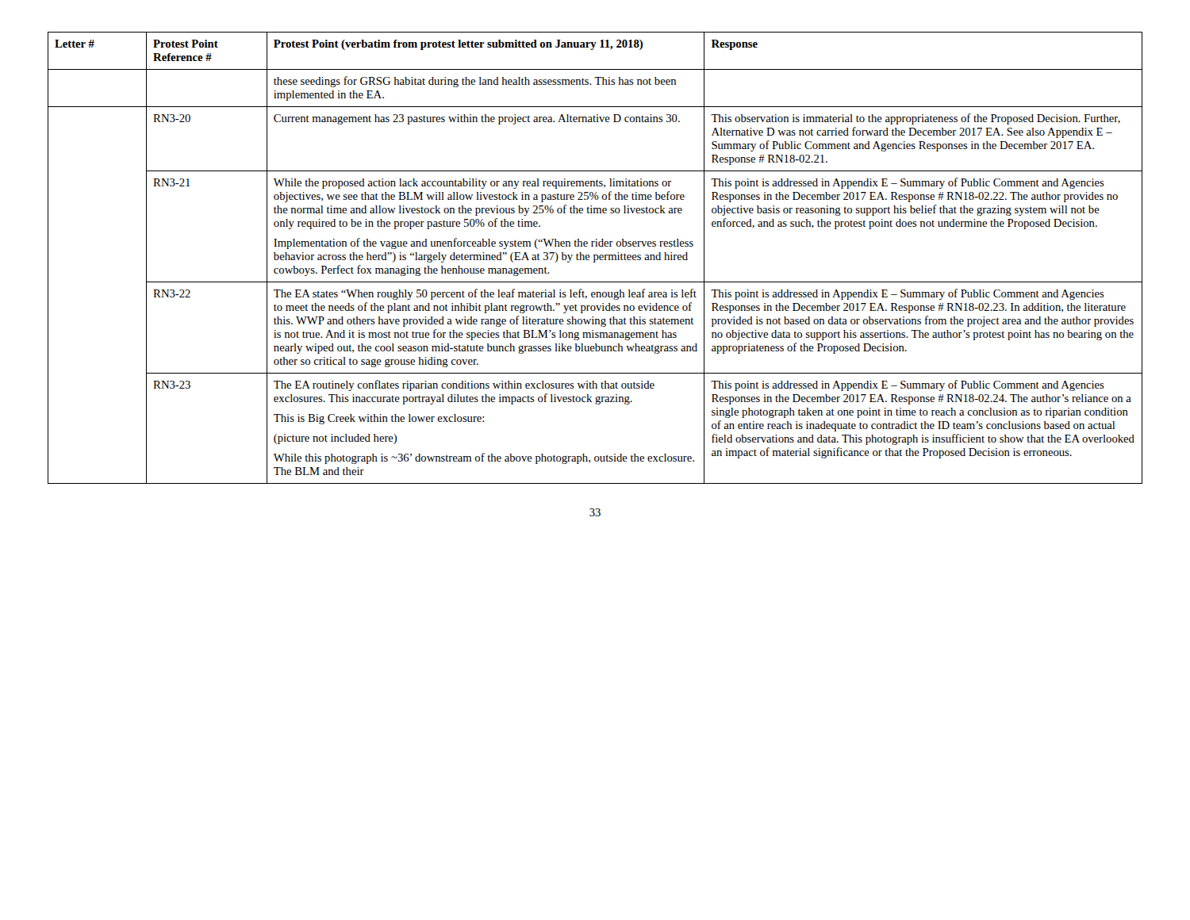| Letter # | Protest Point Reference # | Protest Point (verbatim from protest letter submitted on January 11, 2018) | Response |
| --- | --- | --- | --- |
| | | these seedings for GRSG habitat during the land health assessments. This has not been implemented in the EA. | |
| | RN3-20 | Current management has 23 pastures within the project area. Alternative D contains 30. | This observation is immaterial to the appropriateness of the Proposed Decision. Further, Alternative D was not carried forward the December 2017 EA. See also Appendix E – Summary of Public Comment and Agencies Responses in the December 2017 EA. Response # RN18-02.21. |
| RN3-21 | While the proposed action lack accountability or any real requirements, limitations or objectives, we see that the BLM will allow livestock in a pasture 25% of the time before the normal time and allow livestock on the previous by 25% of the time so livestock are only required to be in the proper pasture 50% of the time. Implementation of the vague and unenforceable system (“When the rider observes restless behavior across the herd”) is “largely determined” (EA at 37) by the permittees and hired cowboys. Perfect fox managing the henhouse management. | This point is addressed in Appendix E – Summary of Public Comment and Agencies Responses in the December 2017 EA. Response # RN18-02.22. The author provides no objective basis or reasoning to support his belief that the grazing system will not be enforced, and as such, the protest point does not undermine the Proposed Decision. |
| RN3-22 | The EA states “When roughly 50 percent of the leaf material is left, enough leaf area is left to meet the needs of the plant and not inhibit plant regrowth.” yet provides no evidence of this. WWP and others have provided a wide range of literature showing that this statement is not true. And it is most not true for the species that BLM’s long mismanagement has nearly wiped out, the cool season mid-statute bunch grasses like bluebunch wheatgrass and other so critical to sage grouse hiding cover. | This point is addressed in Appendix E – Summary of Public Comment and Agencies Responses in the December 2017 EA. Response # RN18-02.23. In addition, the literature provided is not based on data or observations from the project area and the author provides no objective data to support his assertions. The author’s protest point has no bearing on the appropriateness of the Proposed Decision. |
| RN3-23 | The EA routinely conflates riparian conditions within exclosures with that outside exclosures. This inaccurate portrayal dilutes the impacts of livestock grazing. This is Big Creek within the lower exclosure: (picture not included here) While this photograph is ~36’ downstream of the above photograph, outside the exclosure. The BLM and their | This point is addressed in Appendix E – Summary of Public Comment and Agencies Responses in the December 2017 EA. Response # RN18-02.24. The author’s reliance on a single photograph taken at one point in time to reach a conclusion as to riparian condition of an entire reach is inadequate to contradict the ID team’s conclusions based on actual field observations and data. This photograph is insufficient to show that the EA overlooked an impact of material significance or that the Proposed Decision is erroneous. |
33